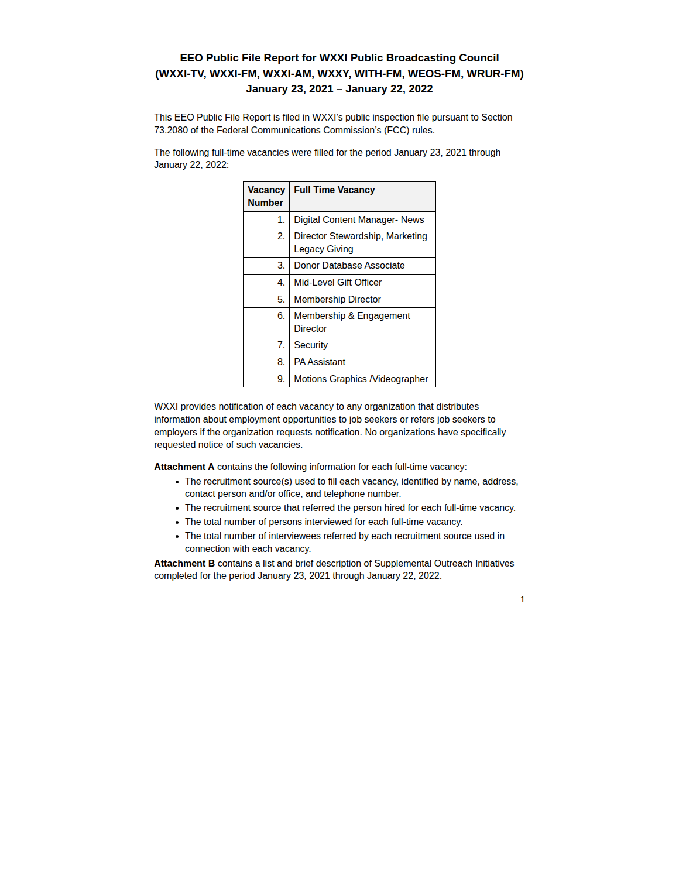EEO Public File Report for WXXI Public Broadcasting Council (WXXI-TV, WXXI-FM, WXXI-AM, WXXY, WITH-FM, WEOS-FM, WRUR-FM) January 23, 2021 – January 22, 2022
This EEO Public File Report is filed in WXXI’s public inspection file pursuant to Section 73.2080 of the Federal Communications Commission’s (FCC) rules.
The following full-time vacancies were filled for the period January 23, 2021 through January 22, 2022:
| Vacancy Number | Full Time Vacancy |
| --- | --- |
| 1. | Digital Content Manager- News |
| 2. | Director Stewardship, Marketing Legacy Giving |
| 3. | Donor Database Associate |
| 4. | Mid-Level Gift Officer |
| 5. | Membership Director |
| 6. | Membership & Engagement Director |
| 7. | Security |
| 8. | PA Assistant |
| 9. | Motions Graphics /Videographer |
WXXI provides notification of each vacancy to any organization that distributes information about employment opportunities to job seekers or refers job seekers to employers if the organization requests notification. No organizations have specifically requested notice of such vacancies.
Attachment A contains the following information for each full-time vacancy:
The recruitment source(s) used to fill each vacancy, identified by name, address, contact person and/or office, and telephone number.
The recruitment source that referred the person hired for each full-time vacancy.
The total number of persons interviewed for each full-time vacancy.
The total number of interviewees referred by each recruitment source used in connection with each vacancy.
Attachment B contains a list and brief description of Supplemental Outreach Initiatives completed for the period January 23, 2021 through January 22, 2022.
1